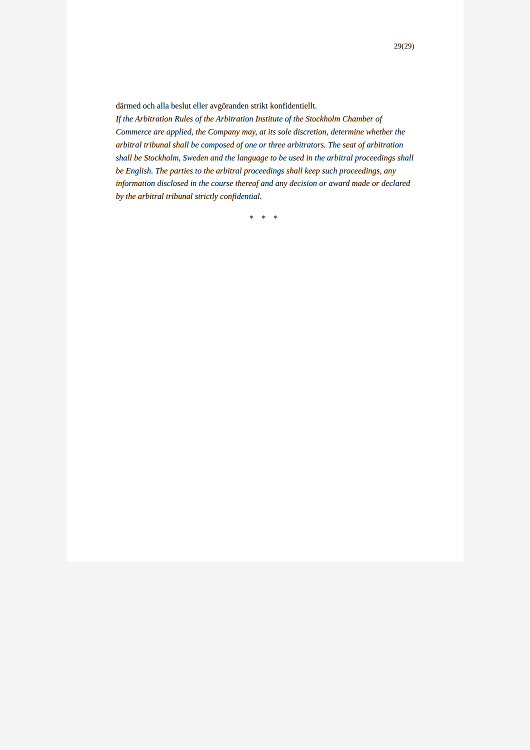29(29)
därmed och alla beslut eller avgöranden strikt konfidentiellt.
If the Arbitration Rules of the Arbitration Institute of the Stockholm Chamber of Commerce are applied, the Company may, at its sole discretion, determine whether the arbitral tribunal shall be composed of one or three arbitrators. The seat of arbitration shall be Stockholm, Sweden and the language to be used in the arbitral proceedings shall be English. The parties to the arbitral proceedings shall keep such proceedings, any information disclosed in the course thereof and any decision or award made or declared by the arbitral tribunal strictly confidential.
* * *